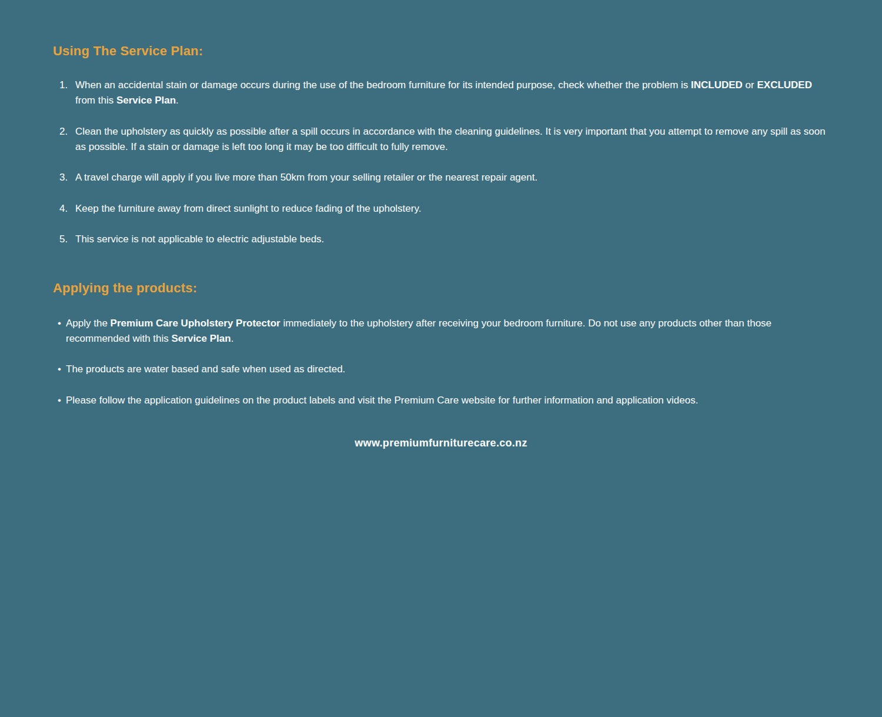Using The Service Plan:
When an accidental stain or damage occurs during the use of the bedroom furniture for its intended purpose, check whether the problem is INCLUDED or EXCLUDED from this Service Plan.
Clean the upholstery as quickly as possible after a spill occurs in accordance with the cleaning guidelines. It is very important that you attempt to remove any spill as soon as possible. If a stain or damage is left too long it may be too difficult to fully remove.
A travel charge will apply if you live more than 50km from your selling retailer or the nearest repair agent.
Keep the furniture away from direct sunlight to reduce fading of the upholstery.
This service is not applicable to electric adjustable beds.
Applying the products:
Apply the Premium Care Upholstery Protector immediately to the upholstery after receiving your bedroom furniture. Do not use any products other than those recommended with this Service Plan.
The products are water based and safe when used as directed.
Please follow the application guidelines on the product labels and visit the Premium Care website for further information and application videos.
www.premiumfurniturecare.co.nz